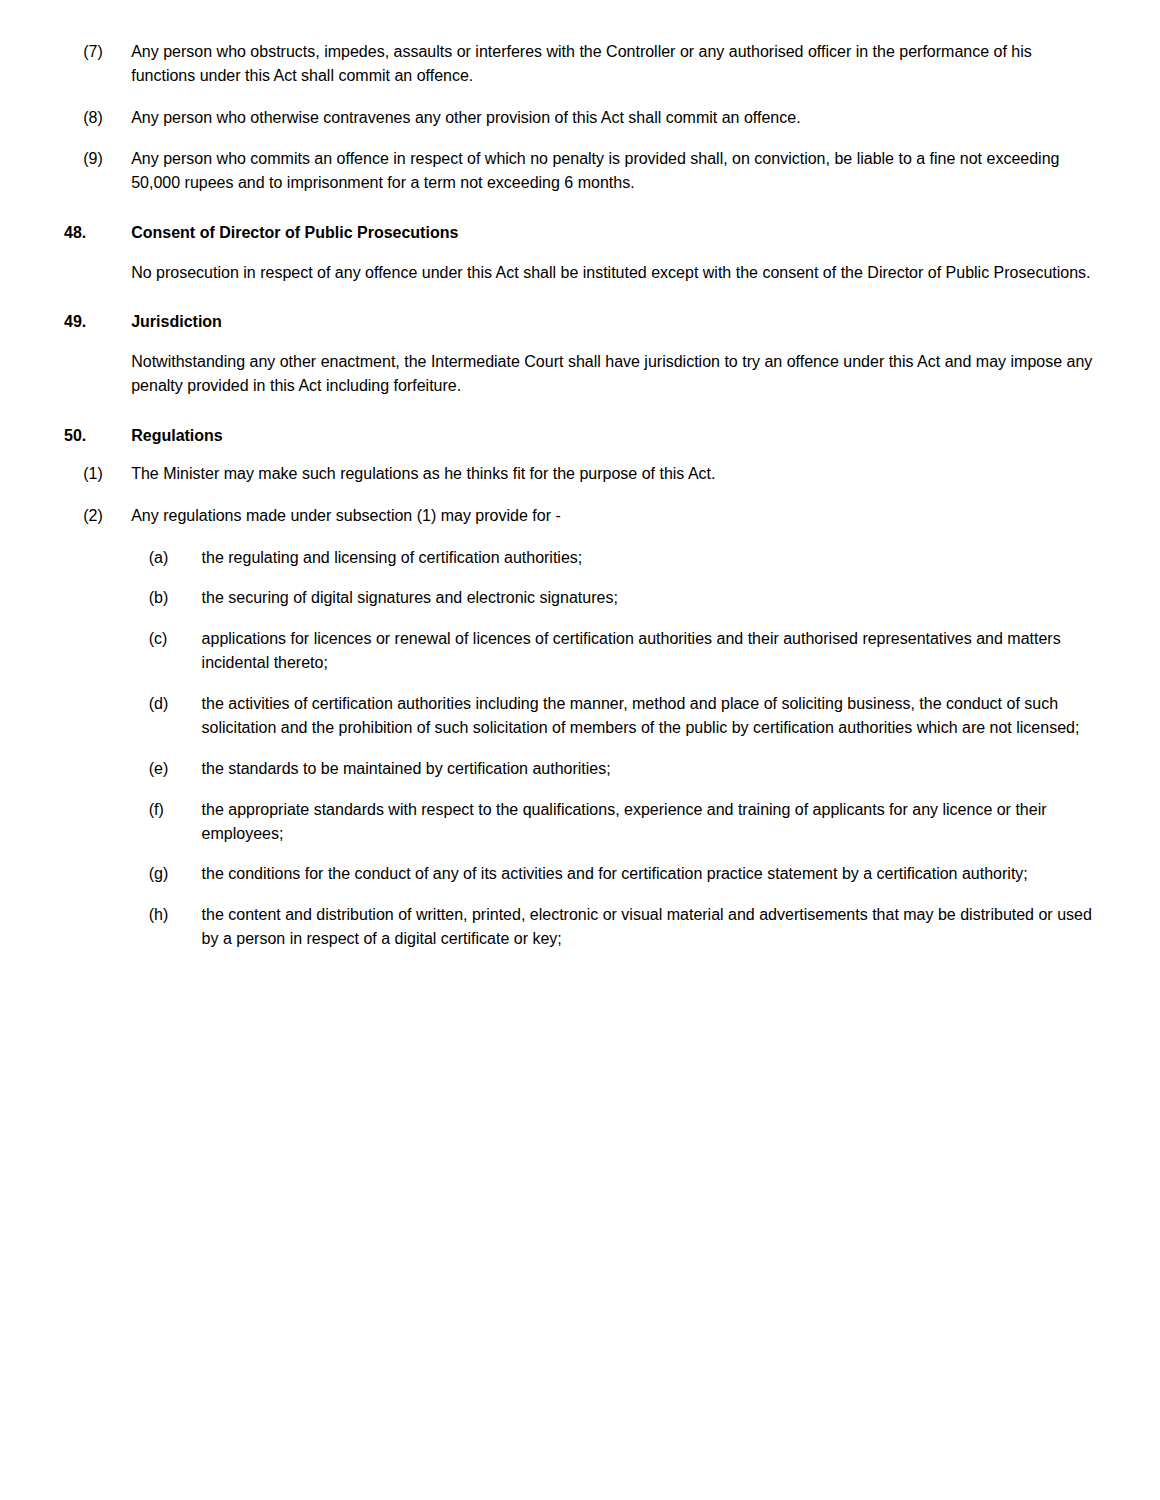(7)
Any person who obstructs, impedes, assaults or interferes with the Controller or any authorised officer in the performance of his functions under this Act shall commit an offence.
(8)
Any person who otherwise contravenes any other provision of this Act shall commit an offence.
(9)
Any person who commits an offence in respect of which no penalty is provided shall, on conviction, be liable to a fine not exceeding 50,000 rupees and to imprisonment for a term not exceeding 6 months.
48.
Consent of Director of Public Prosecutions
No prosecution in respect of any offence under this Act shall be instituted except with the consent of the Director of Public Prosecutions.
49.
Jurisdiction
Notwithstanding any other enactment, the Intermediate Court shall have jurisdiction to try an offence under this Act and may impose any penalty provided in this Act including forfeiture.
50.
Regulations
(1)
The Minister may make such regulations as he thinks fit for the purpose of this Act.
(2)
Any regulations made under subsection (1) may provide for -
(a)
the regulating and licensing of certification authorities;
(b)
the securing of digital signatures and electronic signatures;
(c)
applications for licences or renewal of licences of certification authorities and their authorised representatives and matters incidental thereto;
(d)
the activities of certification authorities including the manner, method and place of soliciting business, the conduct of such solicitation and the prohibition of such solicitation of members of the public by certification authorities which are not licensed;
(e)
the standards to be maintained by certification authorities;
(f)
the appropriate standards with respect to the qualifications, experience and training of applicants for any licence or their employees;
(g)
the conditions for the conduct of any of its activities and for certification practice statement by a certification authority;
(h)
the content and distribution of written, printed, electronic or visual material and advertisements that may be distributed or used by a person in respect of a digital certificate or key;